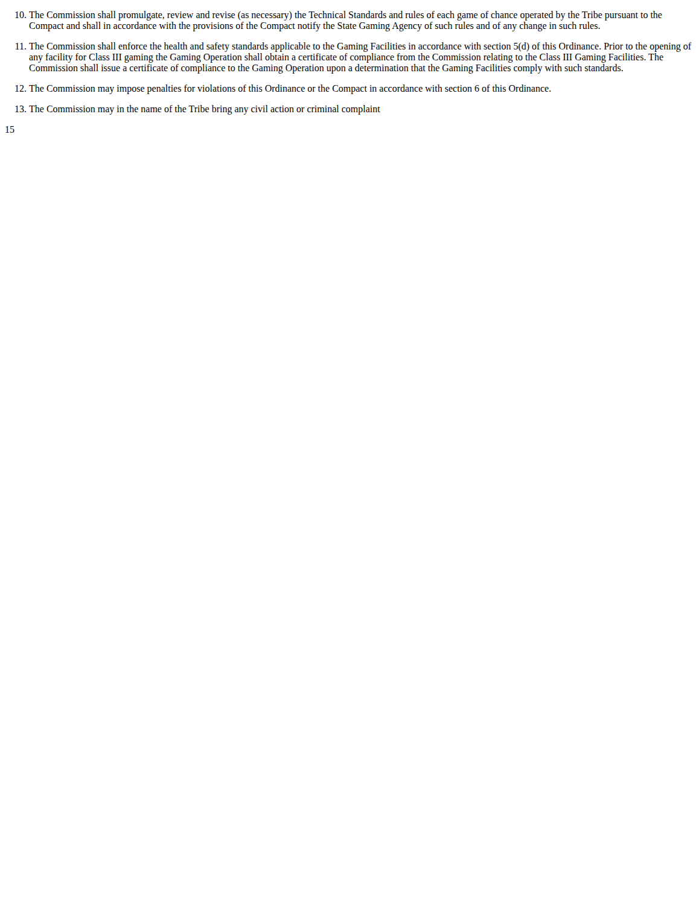The Commission shall promulgate, review and revise (as necessary) the Technical Standards and rules of each game of chance operated by the Tribe pursuant to the Compact and shall in accordance with the provisions of the Compact notify the State Gaming Agency of such rules and of any change in such rules.
The Commission shall enforce the health and safety standards applicable to the Gaming Facilities in accordance with section 5(d) of this Ordinance. Prior to the opening of any facility for Class III gaming the Gaming Operation shall obtain a certificate of compliance from the Commission relating to the Class III Gaming Facilities. The Commission shall issue a certificate of compliance to the Gaming Operation upon a determination that the Gaming Facilities comply with such standards.
The Commission may impose penalties for violations of this Ordinance or the Compact in accordance with section 6 of this Ordinance.
The Commission may in the name of the Tribe bring any civil action or criminal complaint
15